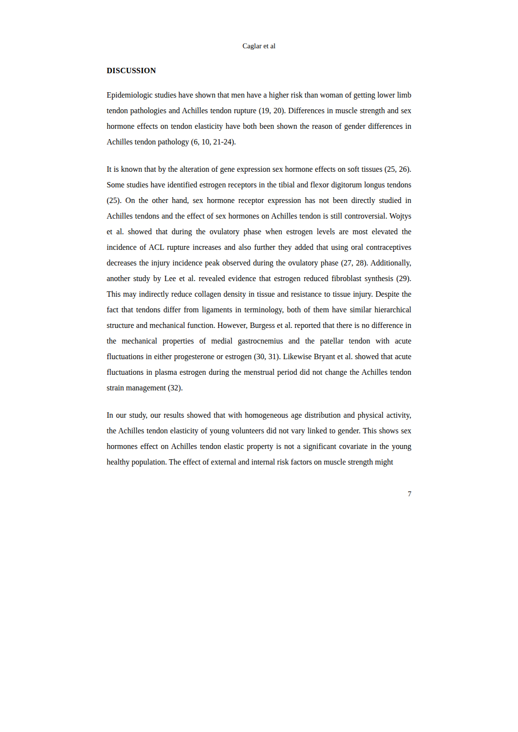Caglar et al
DISCUSSION
Epidemiologic studies have shown that men have a higher risk than woman of getting lower limb tendon pathologies and Achilles tendon rupture (19, 20). Differences in muscle strength and sex hormone effects on tendon elasticity have both been shown the reason of gender differences in Achilles tendon pathology (6, 10, 21-24).
It is known that by the alteration of gene expression sex hormone effects on soft tissues (25, 26). Some studies have identified estrogen receptors in the tibial and flexor digitorum longus tendons (25). On the other hand, sex hormone receptor expression has not been directly studied in Achilles tendons and the effect of sex hormones on Achilles tendon is still controversial. Wojtys et al. showed that during the ovulatory phase when estrogen levels are most elevated the incidence of ACL rupture increases and also further they added that using oral contraceptives decreases the injury incidence peak observed during the ovulatory phase (27, 28). Additionally, another study by Lee et al. revealed evidence that estrogen reduced fibroblast synthesis (29). This may indirectly reduce collagen density in tissue and resistance to tissue injury. Despite the fact that tendons differ from ligaments in terminology, both of them have similar hierarchical structure and mechanical function. However, Burgess et al. reported that there is no difference in the mechanical properties of medial gastrocnemius and the patellar tendon with acute fluctuations in either progesterone or estrogen (30, 31). Likewise Bryant et al. showed that acute fluctuations in plasma estrogen during the menstrual period did not change the Achilles tendon strain management (32).
In our study, our results showed that with homogeneous age distribution and physical activity, the Achilles tendon elasticity of young volunteers did not vary linked to gender. This shows sex hormones effect on Achilles tendon elastic property is not a significant covariate in the young healthy population. The effect of external and internal risk factors on muscle strength might
7